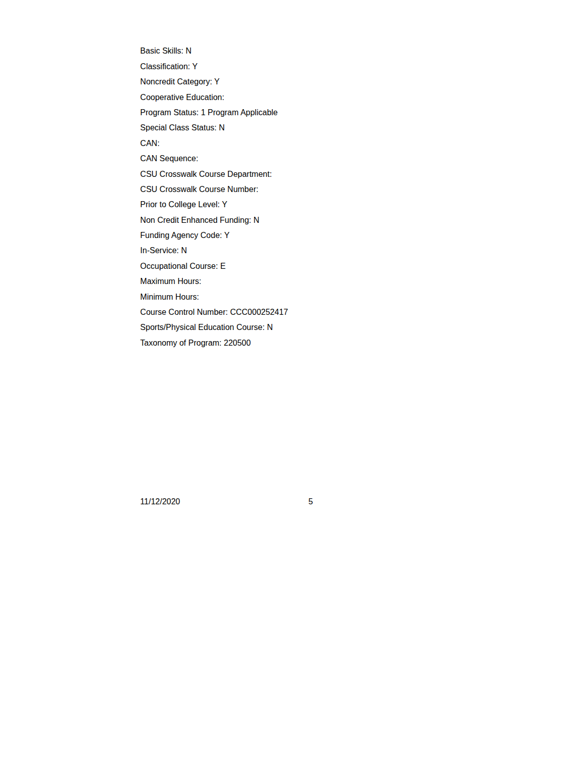Basic Skills: N
Classification: Y
Noncredit Category: Y
Cooperative Education:
Program Status: 1 Program Applicable
Special Class Status: N
CAN:
CAN Sequence:
CSU Crosswalk Course Department:
CSU Crosswalk Course Number:
Prior to College Level: Y
Non Credit Enhanced Funding: N
Funding Agency Code: Y
In-Service: N
Occupational Course: E
Maximum Hours:
Minimum Hours:
Course Control Number: CCC000252417
Sports/Physical Education Course: N
Taxonomy of Program: 220500
11/12/2020 5